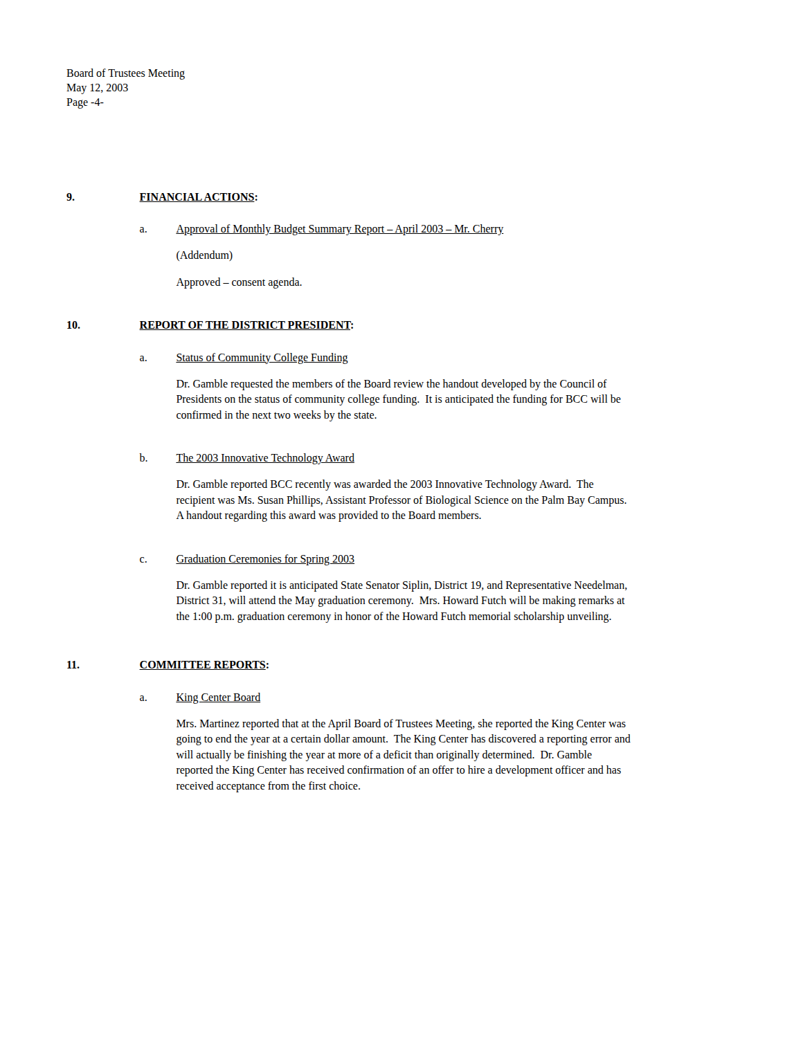Board of Trustees Meeting
May 12, 2003
Page -4-
9.
FINANCIAL ACTIONS:
a.
Approval of Monthly Budget Summary Report – April 2003 – Mr. Cherry
(Addendum)
Approved – consent agenda.
10.
REPORT OF THE DISTRICT PRESIDENT:
a.
Status of Community College Funding
Dr. Gamble requested the members of the Board review the handout developed by the Council of Presidents on the status of community college funding. It is anticipated the funding for BCC will be confirmed in the next two weeks by the state.
b.
The 2003 Innovative Technology Award
Dr. Gamble reported BCC recently was awarded the 2003 Innovative Technology Award. The recipient was Ms. Susan Phillips, Assistant Professor of Biological Science on the Palm Bay Campus. A handout regarding this award was provided to the Board members.
c.
Graduation Ceremonies for Spring 2003
Dr. Gamble reported it is anticipated State Senator Siplin, District 19, and Representative Needelman, District 31, will attend the May graduation ceremony. Mrs. Howard Futch will be making remarks at the 1:00 p.m. graduation ceremony in honor of the Howard Futch memorial scholarship unveiling.
11.
COMMITTEE REPORTS:
a.
King Center Board
Mrs. Martinez reported that at the April Board of Trustees Meeting, she reported the King Center was going to end the year at a certain dollar amount. The King Center has discovered a reporting error and will actually be finishing the year at more of a deficit than originally determined. Dr. Gamble reported the King Center has received confirmation of an offer to hire a development officer and has received acceptance from the first choice.